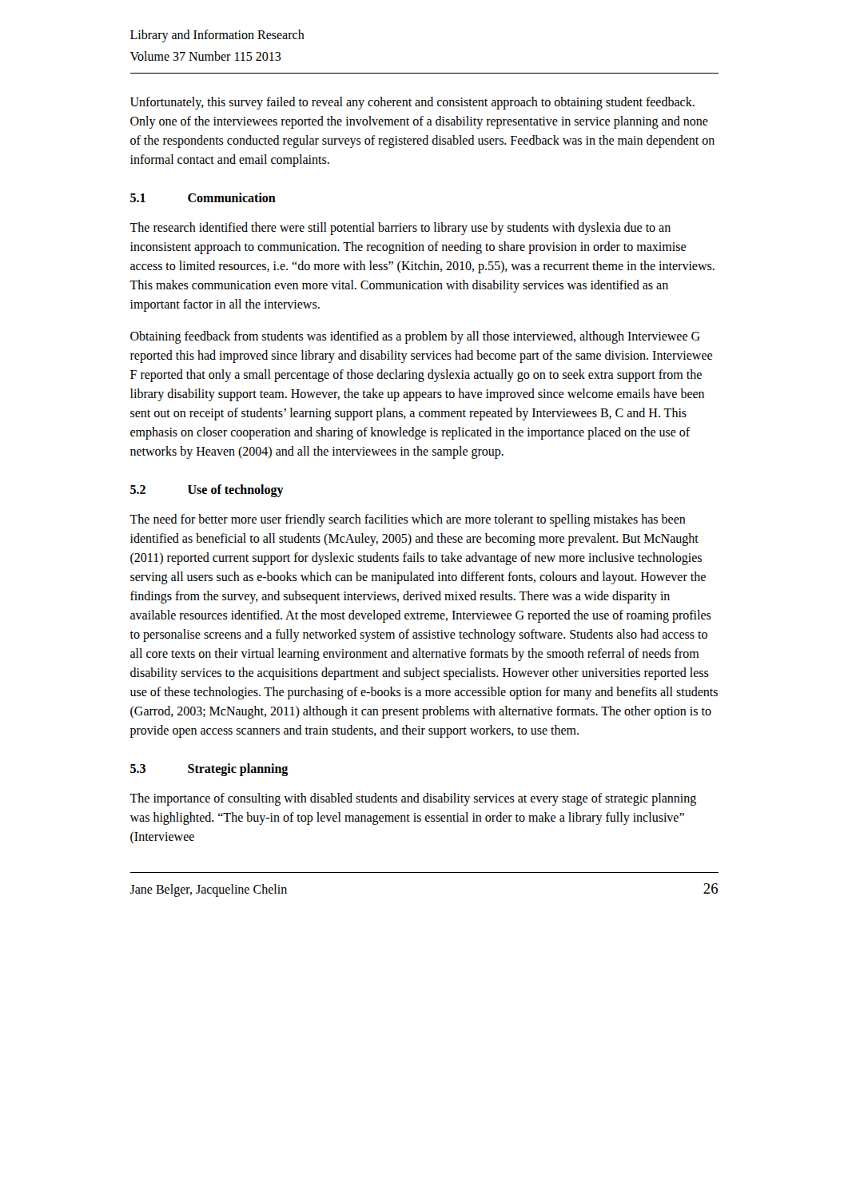Library and Information Research
Volume 37 Number 115 2013
Unfortunately, this survey failed to reveal any coherent and consistent approach to obtaining student feedback. Only one of the interviewees reported the involvement of a disability representative in service planning and none of the respondents conducted regular surveys of registered disabled users. Feedback was in the main dependent on informal contact and email complaints.
5.1 Communication
The research identified there were still potential barriers to library use by students with dyslexia due to an inconsistent approach to communication. The recognition of needing to share provision in order to maximise access to limited resources, i.e. “do more with less” (Kitchin, 2010, p.55), was a recurrent theme in the interviews. This makes communication even more vital. Communication with disability services was identified as an important factor in all the interviews.
Obtaining feedback from students was identified as a problem by all those interviewed, although Interviewee G reported this had improved since library and disability services had become part of the same division. Interviewee F reported that only a small percentage of those declaring dyslexia actually go on to seek extra support from the library disability support team. However, the take up appears to have improved since welcome emails have been sent out on receipt of students’ learning support plans, a comment repeated by Interviewees B, C and H. This emphasis on closer cooperation and sharing of knowledge is replicated in the importance placed on the use of networks by Heaven (2004) and all the interviewees in the sample group.
5.2 Use of technology
The need for better more user friendly search facilities which are more tolerant to spelling mistakes has been identified as beneficial to all students (McAuley, 2005) and these are becoming more prevalent. But McNaught (2011) reported current support for dyslexic students fails to take advantage of new more inclusive technologies serving all users such as e-books which can be manipulated into different fonts, colours and layout. However the findings from the survey, and subsequent interviews, derived mixed results. There was a wide disparity in available resources identified. At the most developed extreme, Interviewee G reported the use of roaming profiles to personalise screens and a fully networked system of assistive technology software. Students also had access to all core texts on their virtual learning environment and alternative formats by the smooth referral of needs from disability services to the acquisitions department and subject specialists. However other universities reported less use of these technologies. The purchasing of e-books is a more accessible option for many and benefits all students (Garrod, 2003; McNaught, 2011) although it can present problems with alternative formats. The other option is to provide open access scanners and train students, and their support workers, to use them.
5.3 Strategic planning
The importance of consulting with disabled students and disability services at every stage of strategic planning was highlighted. “The buy-in of top level management is essential in order to make a library fully inclusive” (Interviewee
Jane Belger, Jacqueline Chelin
26